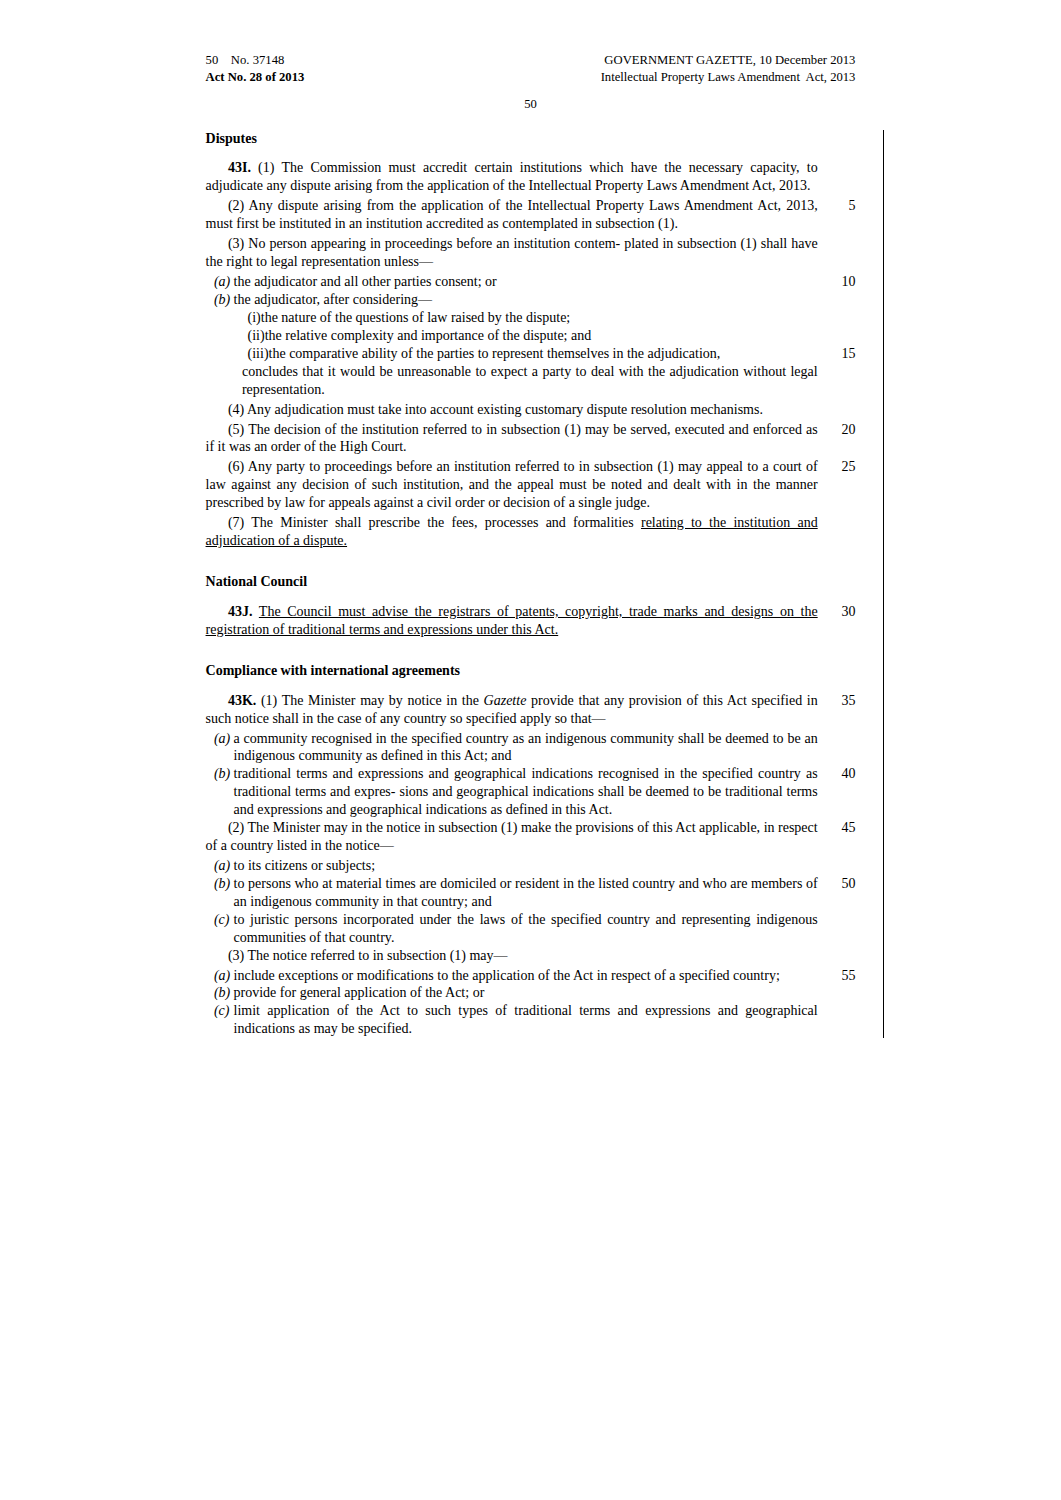50 No. 37148
GOVERNMENT GAZETTE, 10 December 2013
Act No. 28 of 2013
Intellectual Property Laws Amendment Act, 2013
50
Disputes
43I. (1) The Commission must accredit certain institutions which have the necessary capacity, to adjudicate any dispute arising from the application of the Intellectual Property Laws Amendment Act, 2013.
(2) Any dispute arising from the application of the Intellectual Property Laws Amendment Act, 2013, must first be instituted in an institution accredited as contemplated in subsection (1).
5
(3) No person appearing in proceedings before an institution contem- plated in subsection (1) shall have the right to legal representation unless—
(a)
the adjudicator and all other parties consent; or
10
(b)
the adjudicator, after considering—
(i)
the nature of the questions of law raised by the dispute;
(ii)
the relative complexity and importance of the dispute; and
(iii)
the comparative ability of the parties to represent themselves in the adjudication,
15
concludes that it would be unreasonable to expect a party to deal with the adjudication without legal representation.
(4) Any adjudication must take into account existing customary dispute resolution mechanisms.
(5) The decision of the institution referred to in subsection (1) may be served, executed and enforced as if it was an order of the High Court.
20
(6) Any party to proceedings before an institution referred to in subsection (1) may appeal to a court of law against any decision of such institution, and the appeal must be noted and dealt with in the manner prescribed by law for appeals against a civil order or decision of a single judge.
25
(7) The Minister shall prescribe the fees, processes and formalities relating to the institution and adjudication of a dispute.
National Council
43J. The Council must advise the registrars of patents, copyright, trade marks and designs on the registration of traditional terms and expressions under this Act.
30
Compliance with international agreements
43K. (1) The Minister may by notice in the Gazette provide that any provision of this Act specified in such notice shall in the case of any country so specified apply so that—
35
(a)
a community recognised in the specified country as an indigenous community shall be deemed to be an indigenous community as defined in this Act; and
(b)
traditional terms and expressions and geographical indications recognised in the specified country as traditional terms and expres- sions and geographical indications shall be deemed to be traditional terms and expressions and geographical indications as defined in this Act.
40
(2) The Minister may in the notice in subsection (1) make the provisions of this Act applicable, in respect of a country listed in the notice—
45
(a)
to its citizens or subjects;
(b)
to persons who at material times are domiciled or resident in the listed country and who are members of an indigenous community in that country; and
50
(c)
to juristic persons incorporated under the laws of the specified country and representing indigenous communities of that country.
(3) The notice referred to in subsection (1) may—
(a)
include exceptions or modifications to the application of the Act in respect of a specified country;
55
(b)
provide for general application of the Act; or
(c)
limit application of the Act to such types of traditional terms and expressions and geographical indications as may be specified.